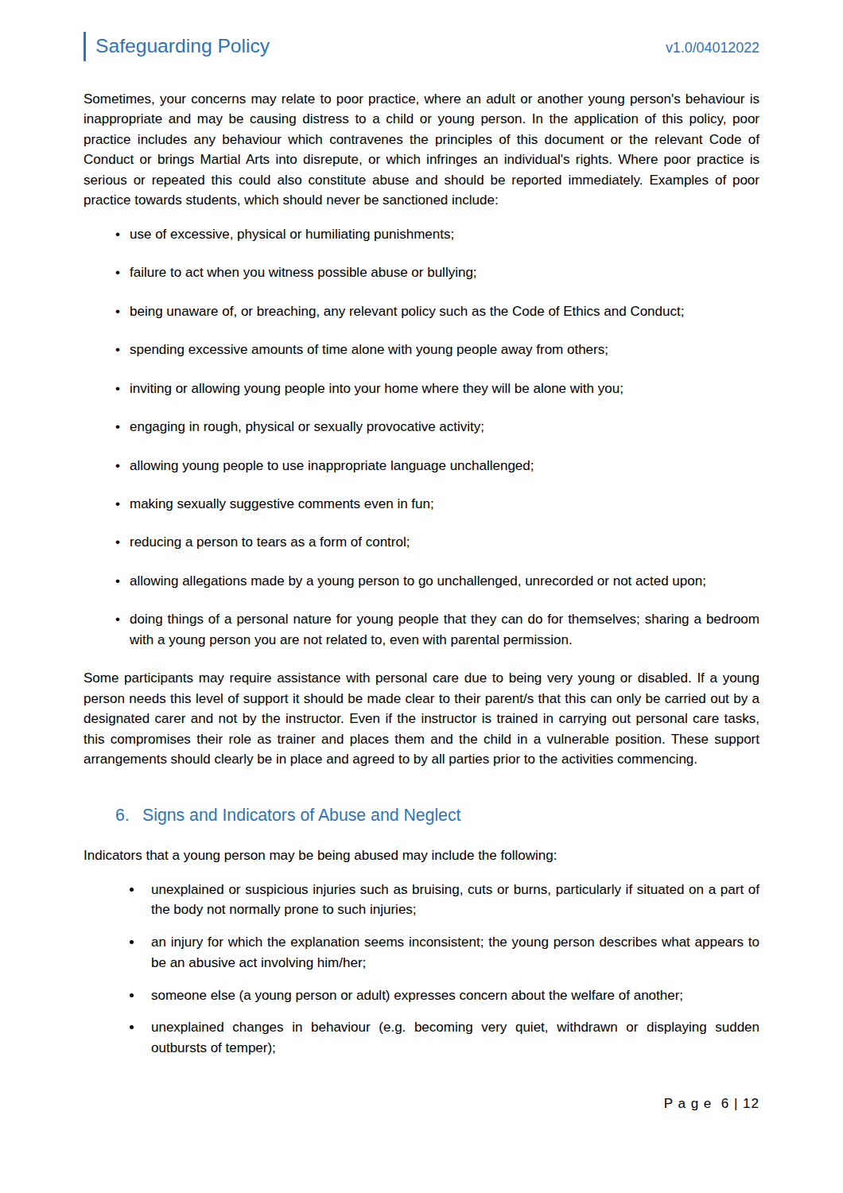Safeguarding Policy v1.0/04012022
Sometimes, your concerns may relate to poor practice, where an adult or another young person's behaviour is inappropriate and may be causing distress to a child or young person. In the application of this policy, poor practice includes any behaviour which contravenes the principles of this document or the relevant Code of Conduct or brings Martial Arts into disrepute, or which infringes an individual's rights. Where poor practice is serious or repeated this could also constitute abuse and should be reported immediately. Examples of poor practice towards students, which should never be sanctioned include:
use of excessive, physical or humiliating punishments;
failure to act when you witness possible abuse or bullying;
being unaware of, or breaching, any relevant policy such as the Code of Ethics and Conduct;
spending excessive amounts of time alone with young people away from others;
inviting or allowing young people into your home where they will be alone with you;
engaging in rough, physical or sexually provocative activity;
allowing young people to use inappropriate language unchallenged;
making sexually suggestive comments even in fun;
reducing a person to tears as a form of control;
allowing allegations made by a young person to go unchallenged, unrecorded or not acted upon;
doing things of a personal nature for young people that they can do for themselves; sharing a bedroom with a young person you are not related to, even with parental permission.
Some participants may require assistance with personal care due to being very young or disabled. If a young person needs this level of support it should be made clear to their parent/s that this can only be carried out by a designated carer and not by the instructor. Even if the instructor is trained in carrying out personal care tasks, this compromises their role as trainer and places them and the child in a vulnerable position. These support arrangements should clearly be in place and agreed to by all parties prior to the activities commencing.
6. Signs and Indicators of Abuse and Neglect
Indicators that a young person may be being abused may include the following:
unexplained or suspicious injuries such as bruising, cuts or burns, particularly if situated on a part of the body not normally prone to such injuries;
an injury for which the explanation seems inconsistent; the young person describes what appears to be an abusive act involving him/her;
someone else (a young person or adult) expresses concern about the welfare of another;
unexplained changes in behaviour (e.g. becoming very quiet, withdrawn or displaying sudden outbursts of temper);
P a g e 6 | 12